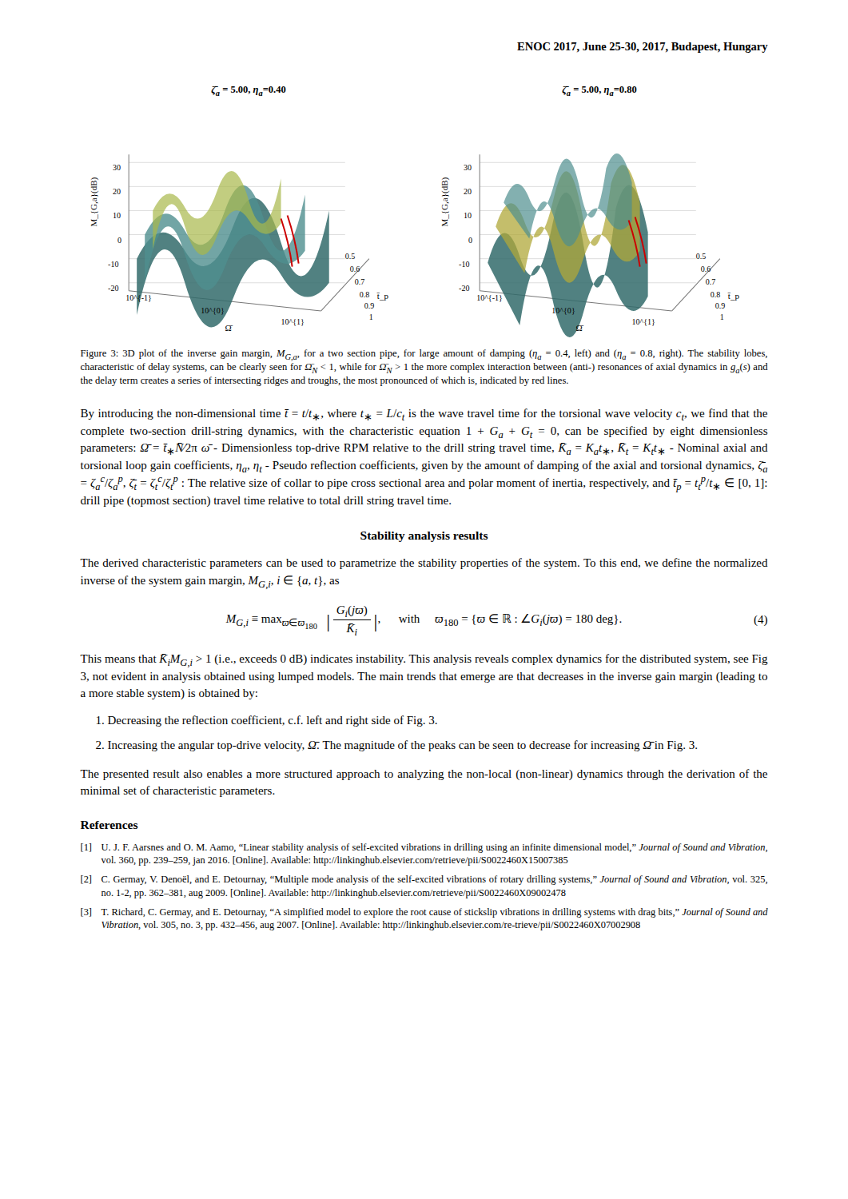ENOC 2017, June 25-30, 2017, Budapest, Hungary
ζ̄a = 5.00, ηa=0.40
ζ̄a = 5.00, ηa=0.80
Figure 3: 3D plot of the inverse gain margin, MG,a, for a two section pipe, for large amount of damping (ηa = 0.4, left) and (ηa = 0.8, right). The stability lobes, characteristic of delay systems, can be clearly seen for Ω̄N < 1, while for Ω̄N > 1 the more complex interaction between (anti-) resonances of axial dynamics in ga(s) and the delay term creates a series of intersecting ridges and troughs, the most pronounced of which is, indicated by red lines.
By introducing the non-dimensional time t̄ = t/t∗, where t∗ = L/ct is the wave travel time for the torsional wave velocity ct, we find that the complete two-section drill-string dynamics, with the characteristic equation 1 + Ga + Gt = 0, can be specified by eight dimensionless parameters: Ω̄ = t̄∗N̄⁄2π ω̄ - Dimensionless top-drive RPM relative to the drill string travel time, K̄a = Kat∗, K̄t = Ktt∗ - Nominal axial and torsional loop gain coefficients, ηa, ηt - Pseudo reflection coefficients, given by the amount of damping of the axial and torsional dynamics, ζ̄a = ζac/ζap, ζ̄t = ζtc/ζtp : The relative size of collar to pipe cross sectional area and polar moment of inertia, respectively, and t̄p = ttp/t∗ ∈ [0, 1]: drill pipe (topmost section) travel time relative to total drill string travel time.
Stability analysis results
The derived characteristic parameters can be used to parametrize the stability properties of the system. To this end, we define the normalized inverse of the system gain margin, MG,i, i ∈ {a, t}, as
MG,i ≡ maxϖ∈ϖ180 | Gi(jϖ) K̄i |, with ϖ180 = {ϖ ∈ ℝ : ∠Gi(jϖ) = 180 deg}.
(4)
This means that K̄iMG,i > 1 (i.e., exceeds 0 dB) indicates instability. This analysis reveals complex dynamics for the distributed system, see Fig 3, not evident in analysis obtained using lumped models. The main trends that emerge are that decreases in the inverse gain margin (leading to a more stable system) is obtained by:
Decreasing the reflection coefficient, c.f. left and right side of Fig. 3.
Increasing the angular top-drive velocity, Ω̄. The magnitude of the peaks can be seen to decrease for increasing Ω̄ in Fig. 3.
The presented result also enables a more structured approach to analyzing the non-local (non-linear) dynamics through the derivation of the minimal set of characteristic parameters.
References
[1] U. J. F. Aarsnes and O. M. Aamo, “Linear stability analysis of self-excited vibrations in drilling using an infinite dimensional model,” Journal of Sound and Vibration, vol. 360, pp. 239–259, jan 2016. [Online]. Available: http://linkinghub.elsevier.com/retrieve/pii/S0022460X15007385
[2] C. Germay, V. Denoël, and E. Detournay, “Multiple mode analysis of the self-excited vibrations of rotary drilling systems,” Journal of Sound and Vibration, vol. 325, no. 1-2, pp. 362–381, aug 2009. [Online]. Available: http://linkinghub.elsevier.com/retrieve/pii/S0022460X09002478
[3] T. Richard, C. Germay, and E. Detournay, “A simplified model to explore the root cause of stickslip vibrations in drilling systems with drag bits,” Journal of Sound and Vibration, vol. 305, no. 3, pp. 432–456, aug 2007. [Online]. Available: http://linkinghub.elsevier.com/re-trieve/pii/S0022460X07002908